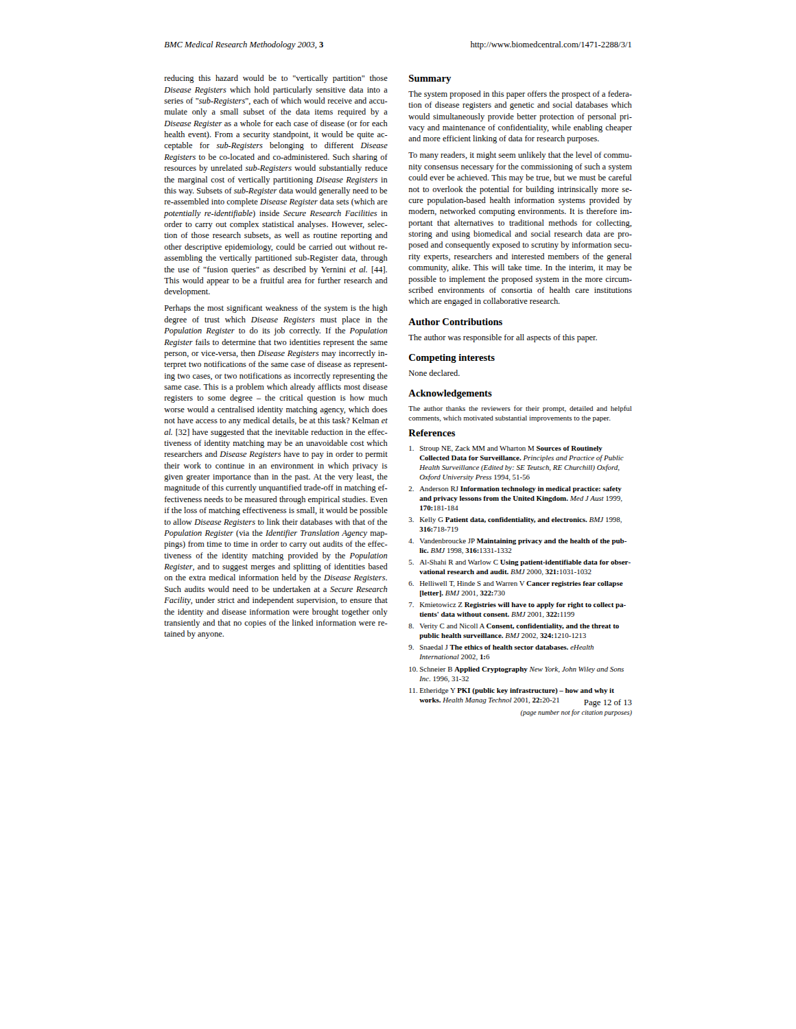BMC Medical Research Methodology 2003, 3
http://www.biomedcentral.com/1471-2288/3/1
reducing this hazard would be to "vertically partition" those Disease Registers which hold particularly sensitive data into a series of "sub-Registers", each of which would receive and accumulate only a small subset of the data items required by a Disease Register as a whole for each case of disease (or for each health event). From a security standpoint, it would be quite acceptable for sub-Registers belonging to different Disease Registers to be co-located and co-administered. Such sharing of resources by unrelated sub-Registers would substantially reduce the marginal cost of vertically partitioning Disease Registers in this way. Subsets of sub-Register data would generally need to be re-assembled into complete Disease Register data sets (which are potentially re-identifiable) inside Secure Research Facilities in order to carry out complex statistical analyses. However, selection of those research subsets, as well as routine reporting and other descriptive epidemiology, could be carried out without re-assembling the vertically partitioned sub-Register data, through the use of "fusion queries" as described by Yernini et al. [44]. This would appear to be a fruitful area for further research and development.
Perhaps the most significant weakness of the system is the high degree of trust which Disease Registers must place in the Population Register to do its job correctly. If the Population Register fails to determine that two identities represent the same person, or vice-versa, then Disease Registers may incorrectly interpret two notifications of the same case of disease as representing two cases, or two notifications as incorrectly representing the same case. This is a problem which already afflicts most disease registers to some degree – the critical question is how much worse would a centralised identity matching agency, which does not have access to any medical details, be at this task? Kelman et al. [32] have suggested that the inevitable reduction in the effectiveness of identity matching may be an unavoidable cost which researchers and Disease Registers have to pay in order to permit their work to continue in an environment in which privacy is given greater importance than in the past. At the very least, the magnitude of this currently unquantified trade-off in matching effectiveness needs to be measured through empirical studies. Even if the loss of matching effectiveness is small, it would be possible to allow Disease Registers to link their databases with that of the Population Register (via the Identifier Translation Agency mappings) from time to time in order to carry out audits of the effectiveness of the identity matching provided by the Population Register, and to suggest merges and splitting of identities based on the extra medical information held by the Disease Registers. Such audits would need to be undertaken at a Secure Research Facility, under strict and independent supervision, to ensure that the identity and disease information were brought together only transiently and that no copies of the linked information were retained by anyone.
Summary
The system proposed in this paper offers the prospect of a federation of disease registers and genetic and social databases which would simultaneously provide better protection of personal privacy and maintenance of confidentiality, while enabling cheaper and more efficient linking of data for research purposes.
To many readers, it might seem unlikely that the level of community consensus necessary for the commissioning of such a system could ever be achieved. This may be true, but we must be careful not to overlook the potential for building intrinsically more secure population-based health information systems provided by modern, networked computing environments. It is therefore important that alternatives to traditional methods for collecting, storing and using biomedical and social research data are proposed and consequently exposed to scrutiny by information security experts, researchers and interested members of the general community, alike. This will take time. In the interim, it may be possible to implement the proposed system in the more circumscribed environments of consortia of health care institutions which are engaged in collaborative research.
Author Contributions
The author was responsible for all aspects of this paper.
Competing interests
None declared.
Acknowledgements
The author thanks the reviewers for their prompt, detailed and helpful comments, which motivated substantial improvements to the paper.
References
Stroup NE, Zack MM and Wharton M Sources of Routinely Collected Data for Surveillance. Principles and Practice of Public Health Surveillance (Edited by: SE Teutsch, RE Churchill) Oxford, Oxford University Press 1994, 51-56
Anderson RJ Information technology in medical practice: safety and privacy lessons from the United Kingdom. Med J Aust 1999, 170: 181-184
Kelly G Patient data, confidentiality, and electronics. BMJ 1998, 316: 718-719
Vandenbroucke JP Maintaining privacy and the health of the public. BMJ 1998, 316: 1331-1332
Al-Shahi R and Warlow C Using patient-identifiable data for observational research and audit. BMJ 2000, 321: 1031-1032
Helliwell T, Hinde S and Warren V Cancer registries fear collapse [letter]. BMJ 2001, 322: 730
Kmietowicz Z Registries will have to apply for right to collect patients' data without consent. BMJ 2001, 322: 1199
Verity C and Nicoll A Consent, confidentiality, and the threat to public health surveillance. BMJ 2002, 324: 1210-1213
Snaedal J The ethics of health sector databases. eHealth International 2002, 1: 6
Schneier B Applied Cryptography New York, John Wiley and Sons Inc. 1996, 31-32
Etheridge Y PKI (public key infrastructure) – how and why it works. Health Manag Technol 2001, 22: 20-21
Page 12 of 13
(page number not for citation purposes)